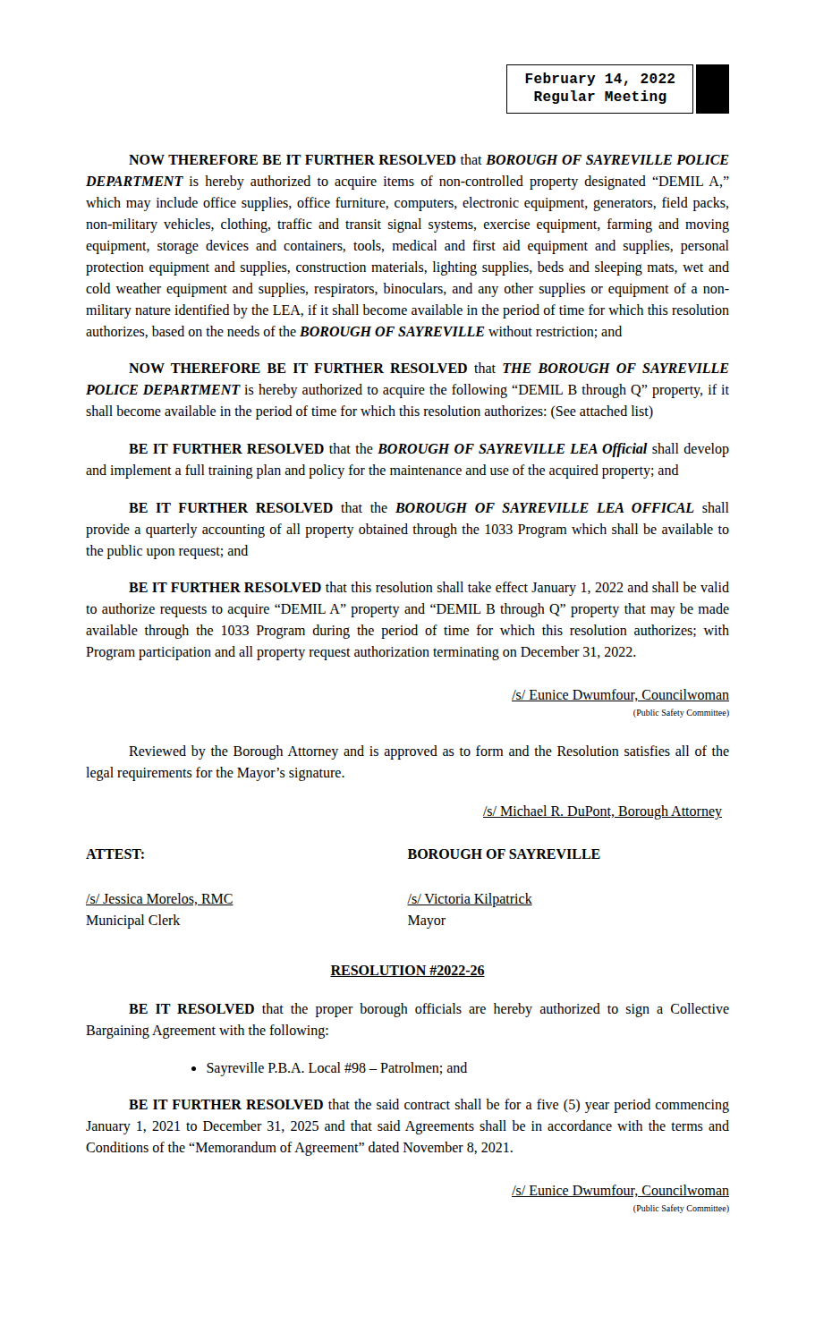February 14, 2022
Regular Meeting
NOW THEREFORE BE IT FURTHER RESOLVED that BOROUGH OF SAYREVILLE POLICE DEPARTMENT is hereby authorized to acquire items of non-controlled property designated “DEMIL A,” which may include office supplies, office furniture, computers, electronic equipment, generators, field packs, non-military vehicles, clothing, traffic and transit signal systems, exercise equipment, farming and moving equipment, storage devices and containers, tools, medical and first aid equipment and supplies, personal protection equipment and supplies, construction materials, lighting supplies, beds and sleeping mats, wet and cold weather equipment and supplies, respirators, binoculars, and any other supplies or equipment of a non-military nature identified by the LEA, if it shall become available in the period of time for which this resolution authorizes, based on the needs of the BOROUGH OF SAYREVILLE without restriction; and
NOW THEREFORE BE IT FURTHER RESOLVED that THE BOROUGH OF SAYREVILLE POLICE DEPARTMENT is hereby authorized to acquire the following “DEMIL B through Q” property, if it shall become available in the period of time for which this resolution authorizes: (See attached list)
BE IT FURTHER RESOLVED that the BOROUGH OF SAYREVILLE LEA Official shall develop and implement a full training plan and policy for the maintenance and use of the acquired property; and
BE IT FURTHER RESOLVED that the BOROUGH OF SAYREVILLE LEA OFFICAL shall provide a quarterly accounting of all property obtained through the 1033 Program which shall be available to the public upon request; and
BE IT FURTHER RESOLVED that this resolution shall take effect January 1, 2022 and shall be valid to authorize requests to acquire “DEMIL A” property and “DEMIL B through Q” property that may be made available through the 1033 Program during the period of time for which this resolution authorizes; with Program participation and all property request authorization terminating on December 31, 2022.
/s/ Eunice Dwumfour, Councilwoman (Public Safety Committee)
Reviewed by the Borough Attorney and is approved as to form and the Resolution satisfies all of the legal requirements for the Mayor’s signature.
/s/ Michael R. DuPont, Borough Attorney
| ATTEST: | BOROUGH OF SAYREVILLE |
| /s/ Jessica Morelos, RMC Municipal Clerk | /s/ Victoria Kilpatrick Mayor |
RESOLUTION #2022-26
BE IT RESOLVED that the proper borough officials are hereby authorized to sign a Collective Bargaining Agreement with the following:
Sayreville P.B.A. Local #98 – Patrolmen; and
BE IT FURTHER RESOLVED that the said contract shall be for a five (5) year period commencing January 1, 2021 to December 31, 2025 and that said Agreements shall be in accordance with the terms and Conditions of the “Memorandum of Agreement” dated November 8, 2021.
/s/ Eunice Dwumfour, Councilwoman (Public Safety Committee)